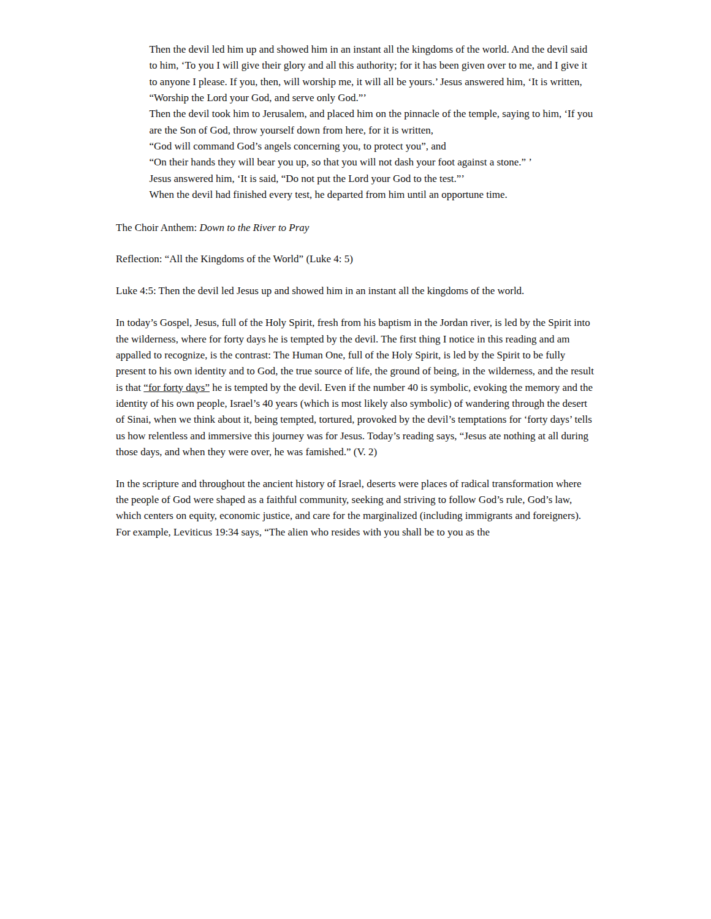Then the devil led him up and showed him in an instant all the kingdoms of the world. And the devil said to him, ‘To you I will give their glory and all this authority; for it has been given over to me, and I give it to anyone I please. If you, then, will worship me, it will all be yours.’ Jesus answered him, ‘It is written, “Worship the Lord your God, and serve only God.”’
Then the devil took him to Jerusalem, and placed him on the pinnacle of the temple, saying to him, ‘If you are the Son of God, throw yourself down from here, for it is written,
“God will command God’s angels concerning you, to protect you”, and
“On their hands they will bear you up, so that you will not dash your foot against a stone.” ’
Jesus answered him, ‘It is said, “Do not put the Lord your God to the test.”’
When the devil had finished every test, he departed from him until an opportune time.
The Choir Anthem: Down to the River to Pray
Reflection: “All the Kingdoms of the World” (Luke 4: 5)
Luke 4:5: Then the devil led Jesus up and showed him in an instant all the kingdoms of the world.
In today’s Gospel, Jesus, full of the Holy Spirit, fresh from his baptism in the Jordan river, is led by the Spirit into the wilderness, where for forty days he is tempted by the devil. The first thing I notice in this reading and am appalled to recognize, is the contrast: The Human One, full of the Holy Spirit, is led by the Spirit to be fully present to his own identity and to God, the true source of life, the ground of being, in the wilderness, and the result is that “for forty days” he is tempted by the devil. Even if the number 40 is symbolic, evoking the memory and the identity of his own people, Israel’s 40 years (which is most likely also symbolic) of wandering through the desert of Sinai, when we think about it, being tempted, tortured, provoked by the devil’s temptations for ‘forty days’ tells us how relentless and immersive this journey was for Jesus. Today’s reading says, “Jesus ate nothing at all during those days, and when they were over, he was famished.” (V. 2)
In the scripture and throughout the ancient history of Israel, deserts were places of radical transformation where the people of God were shaped as a faithful community, seeking and striving to follow God’s rule, God’s law, which centers on equity, economic justice, and care for the marginalized (including immigrants and foreigners). For example, Leviticus 19:34 says, “The alien who resides with you shall be to you as the